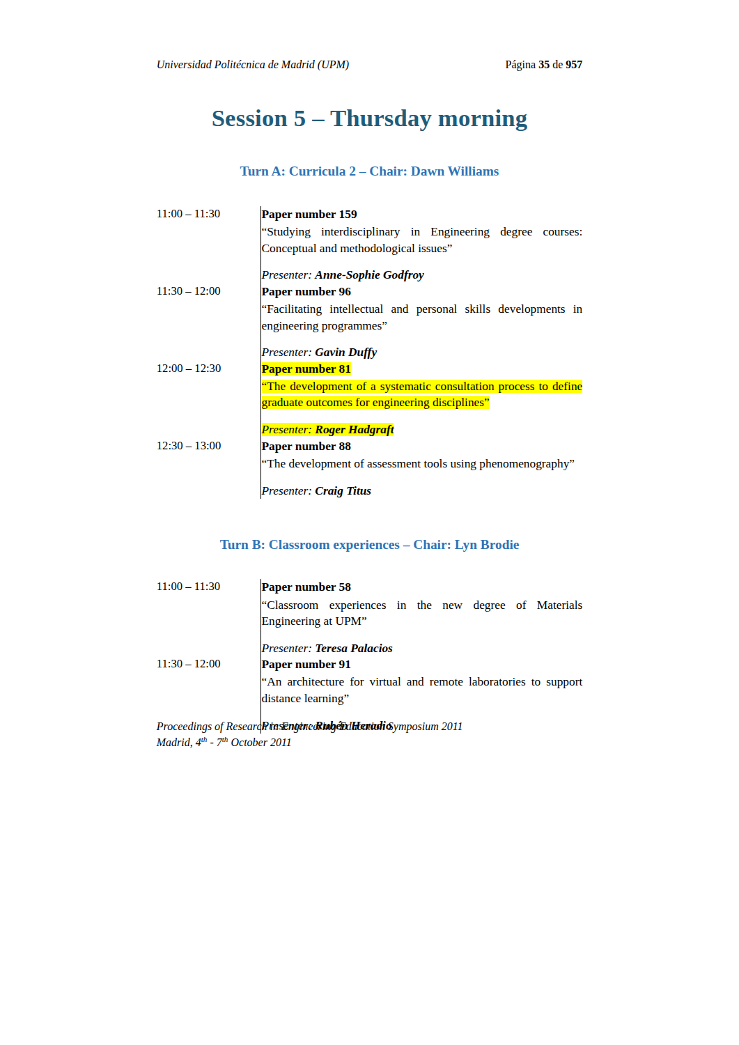Universidad Politécnica de Madrid (UPM)
Página 35 de 957
Session 5 – Thursday morning
Turn A: Curricula 2 – Chair: Dawn Williams
| 11:00 – 11:30 | | Paper number 159 “Studying interdisciplinary in Engineering degree courses: Conceptual and methodological issues” Presenter: Anne-Sophie Godfroy |
| 11:30 – 12:00 | | Paper number 96 “Facilitating intellectual and personal skills developments in engineering programmes” Presenter: Gavin Duffy |
| 12:00 – 12:30 | | Paper number 81 “The development of a systematic consultation process to define graduate outcomes for engineering disciplines” Presenter: Roger Hadgraft |
| 12:30 – 13:00 | | Paper number 88 “The development of assessment tools using phenomenography” Presenter: Craig Titus |
Turn B: Classroom experiences – Chair: Lyn Brodie
| 11:00 – 11:30 | | Paper number 58 “Classroom experiences in the new degree of Materials Engineering at UPM” Presenter: Teresa Palacios |
| 11:30 – 12:00 | | Paper number 91 “An architecture for virtual and remote laboratories to support distance learning” Presenter: Rubén Heradio |
Proceedings of Research in Engineering Education Symposium 2011
Madrid, 4th - 7th October 2011